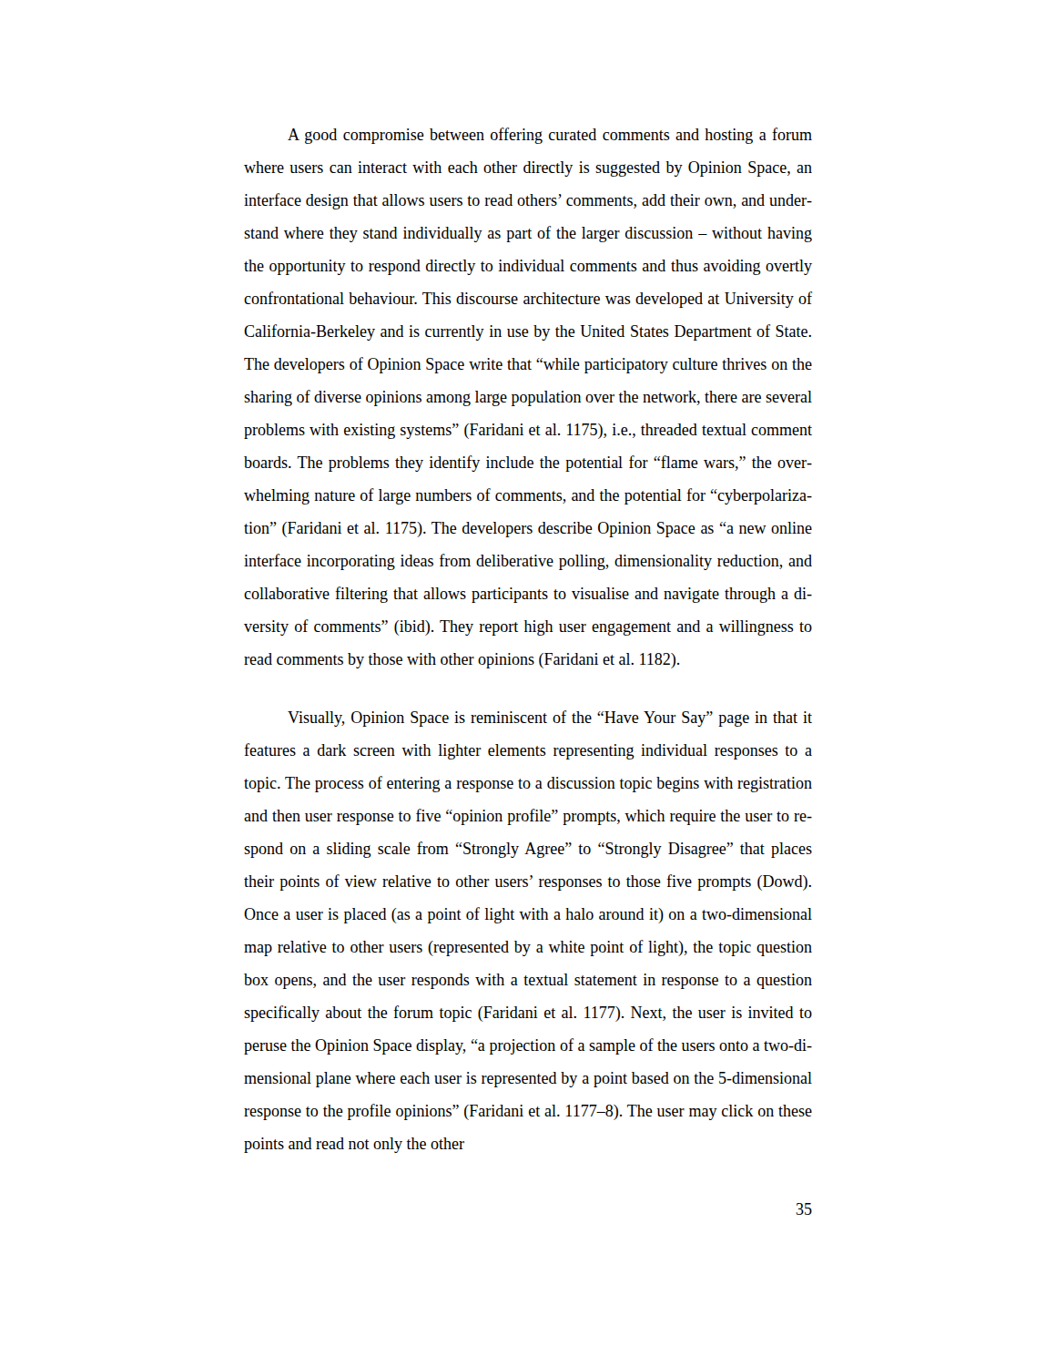A good compromise between offering curated comments and hosting a forum where users can interact with each other directly is suggested by Opinion Space, an interface design that allows users to read others’ comments, add their own, and understand where they stand individually as part of the larger discussion – without having the opportunity to respond directly to individual comments and thus avoiding overtly confrontational behaviour. This discourse architecture was developed at University of California-Berkeley and is currently in use by the United States Department of State. The developers of Opinion Space write that “while participatory culture thrives on the sharing of diverse opinions among large population over the network, there are several problems with existing systems” (Faridani et al. 1175), i.e., threaded textual comment boards. The problems they identify include the potential for “flame wars,” the overwhelming nature of large numbers of comments, and the potential for “cyberpolarization” (Faridani et al. 1175). The developers describe Opinion Space as “a new online interface incorporating ideas from deliberative polling, dimensionality reduction, and collaborative filtering that allows participants to visualise and navigate through a diversity of comments” (ibid). They report high user engagement and a willingness to read comments by those with other opinions (Faridani et al. 1182).
Visually, Opinion Space is reminiscent of the “Have Your Say” page in that it features a dark screen with lighter elements representing individual responses to a topic. The process of entering a response to a discussion topic begins with registration and then user response to five “opinion profile” prompts, which require the user to respond on a sliding scale from “Strongly Agree” to “Strongly Disagree” that places their points of view relative to other users’ responses to those five prompts (Dowd). Once a user is placed (as a point of light with a halo around it) on a two-dimensional map relative to other users (represented by a white point of light), the topic question box opens, and the user responds with a textual statement in response to a question specifically about the forum topic (Faridani et al. 1177). Next, the user is invited to peruse the Opinion Space display, “a projection of a sample of the users onto a two-dimensional plane where each user is represented by a point based on the 5-dimensional response to the profile opinions” (Faridani et al. 1177–8). The user may click on these points and read not only the other
35